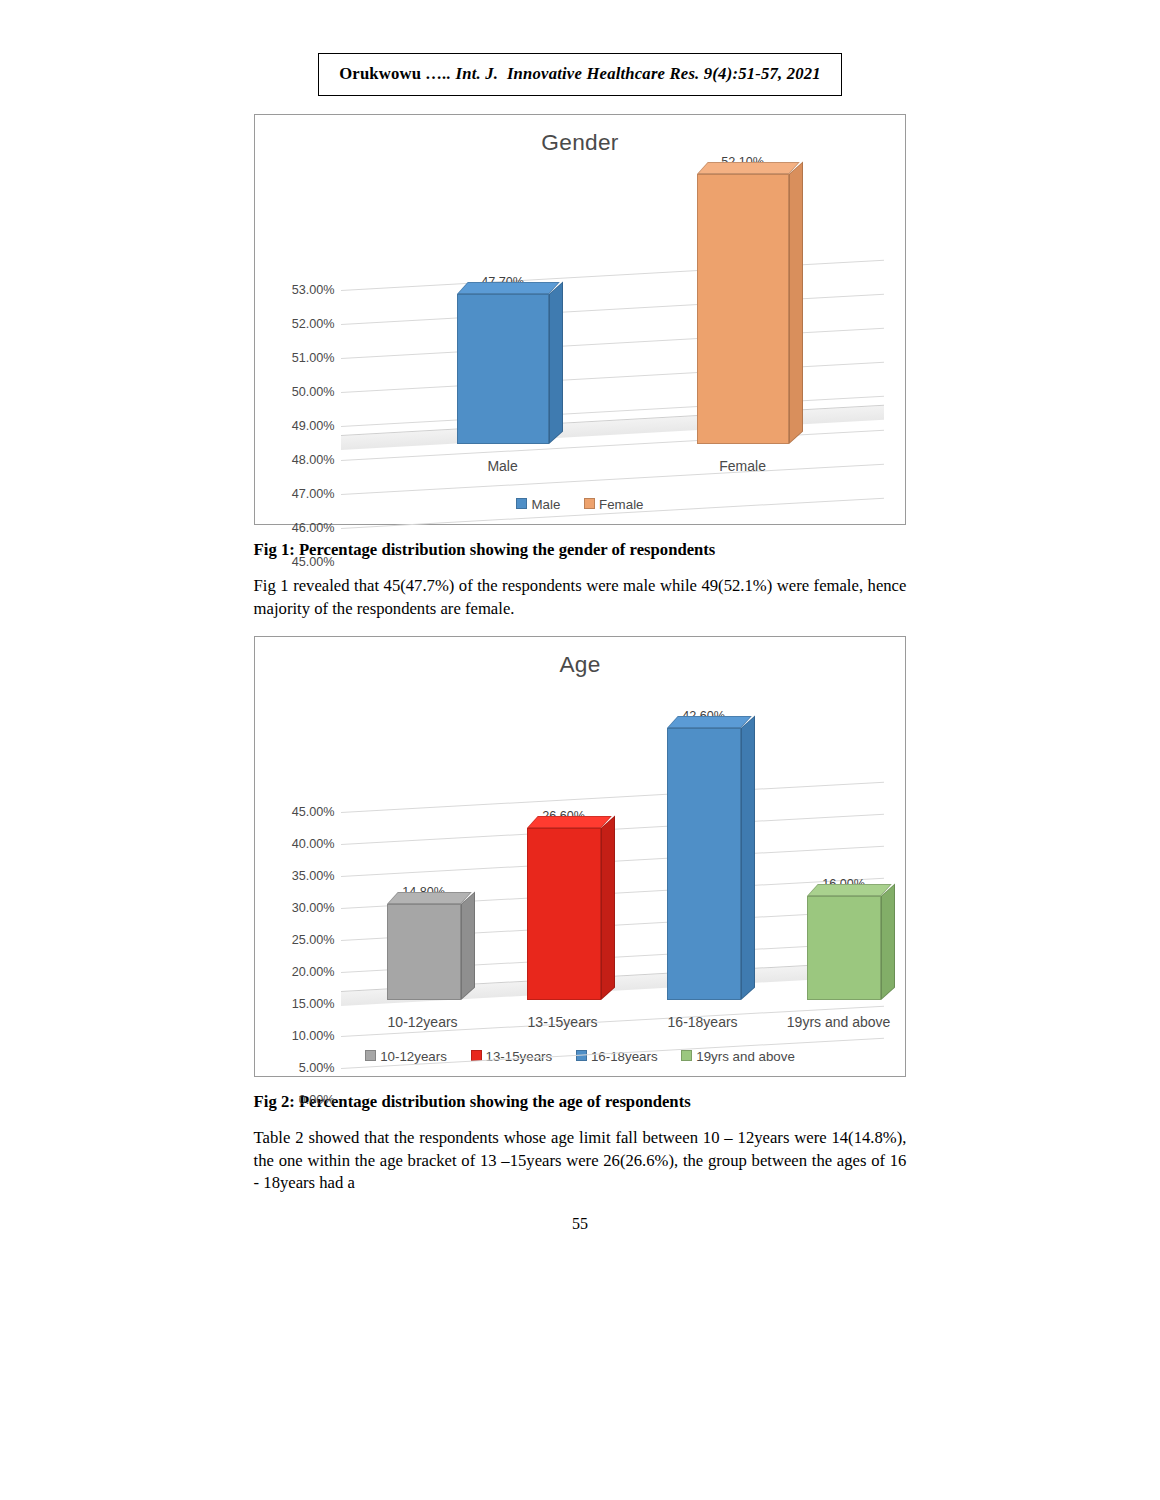Orukwowu ….. Int. J. Innovative Healthcare Res. 9(4):51-57, 2021
Gender
53.00%
52.00%
51.00%
50.00%
49.00%
48.00%
47.00%
46.00%
45.00%
47.70%
52.10%
Male
Female
Male Female
Fig 1: Percentage distribution showing the gender of respondents
Fig 1 revealed that 45(47.7%) of the respondents were male while 49(52.1%) were female, hence majority of the respondents are female.
Age
45.00%
40.00%
35.00%
30.00%
25.00%
20.00%
15.00%
10.00%
5.00%
0.00%
14.80%
26.60%
42.60%
16.00%
10-12years
13-15years
16-18years
19yrs and above
10-12years 13-15years 16-18years 19yrs and above
Fig 2: Percentage distribution showing the age of respondents
Table 2 showed that the respondents whose age limit fall between 10 – 12years were 14(14.8%), the one within the age bracket of 13 –15years were 26(26.6%), the group between the ages of 16 - 18years had a
55